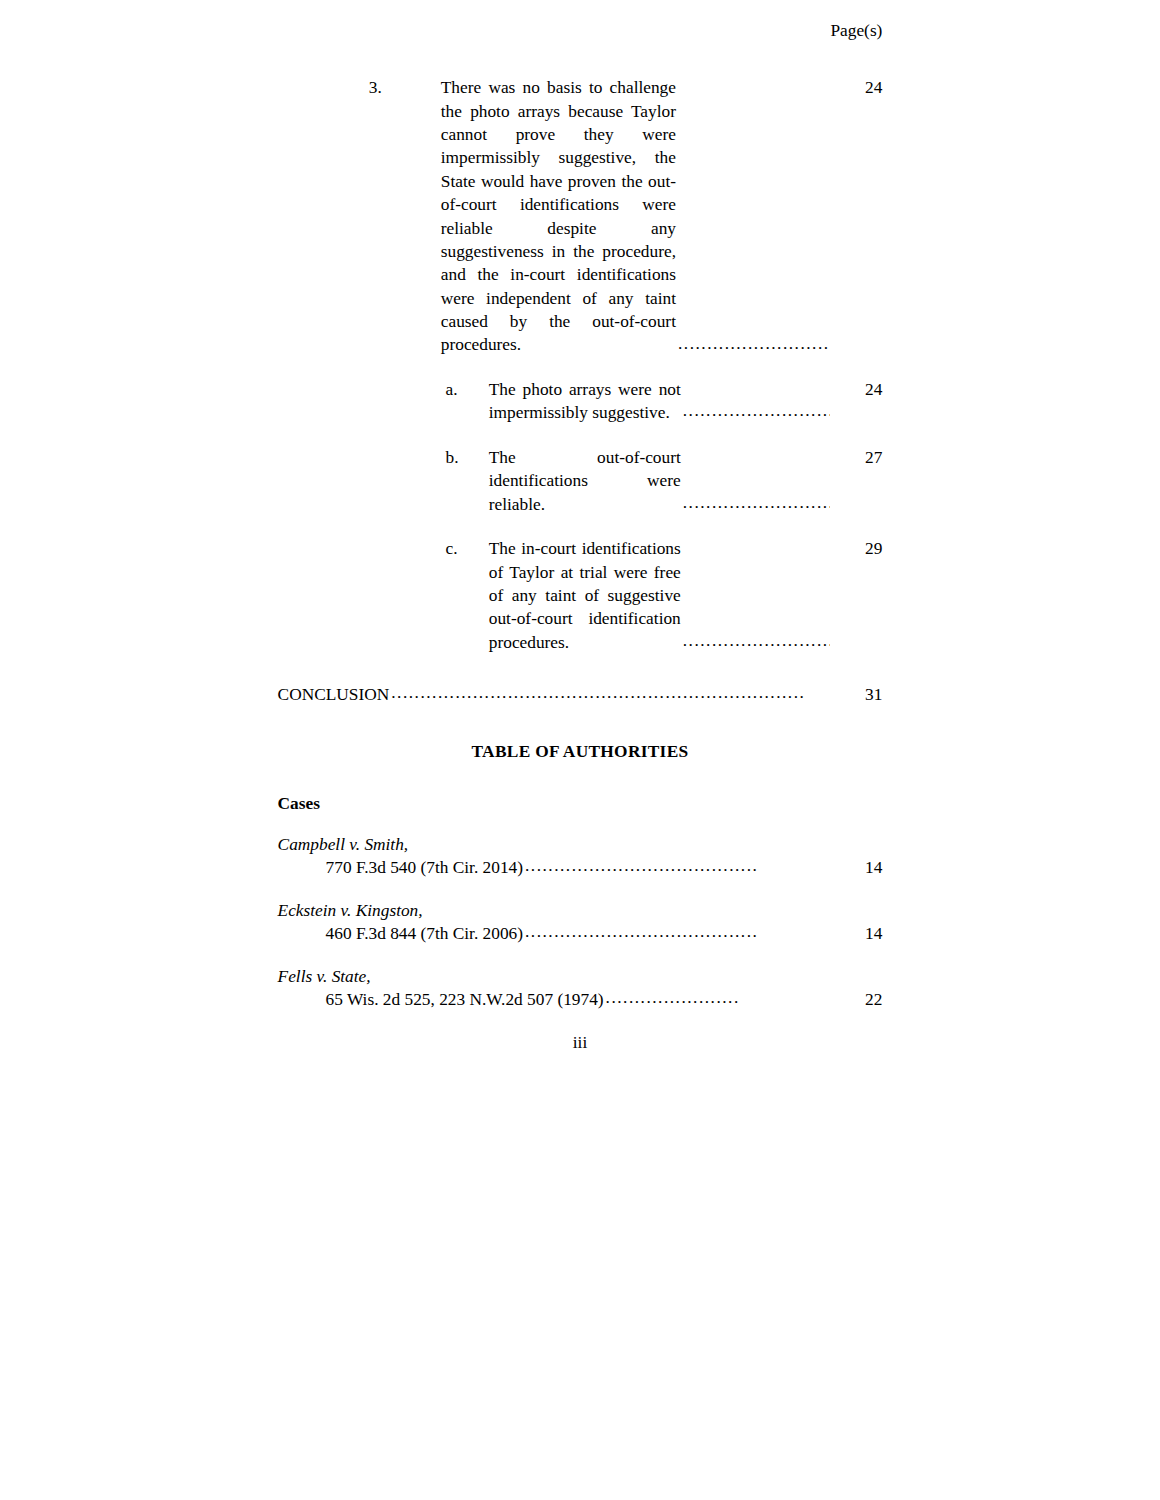Page(s)
3.
There was no basis to challenge the photo arrays because Taylor cannot prove they were impermissibly suggestive, the State would have proven the out-of-court identifications were reliable despite any suggestiveness in the procedure, and the in-court identifications were independent of any taint caused by the out-of-court procedures.
................................................
24
a.
The photo arrays were not impermissibly suggestive.
.......................................
24
b.
The out-of-court identifications were reliable.
...........................................
27
c.
The in-court identifications of Taylor at trial were free of any taint of suggestive out-of-court identification procedures.
.....................................
29
CONCLUSION
.......................................................................
31
TABLE OF AUTHORITIES
Cases
Campbell v. Smith,
770 F.3d 540 (7th Cir. 2014)
........................................
14
Eckstein v. Kingston,
460 F.3d 844 (7th Cir. 2006)
........................................
14
Fells v. State,
65 Wis. 2d 525, 223 N.W.2d 507 (1974)
.......................
22
iii